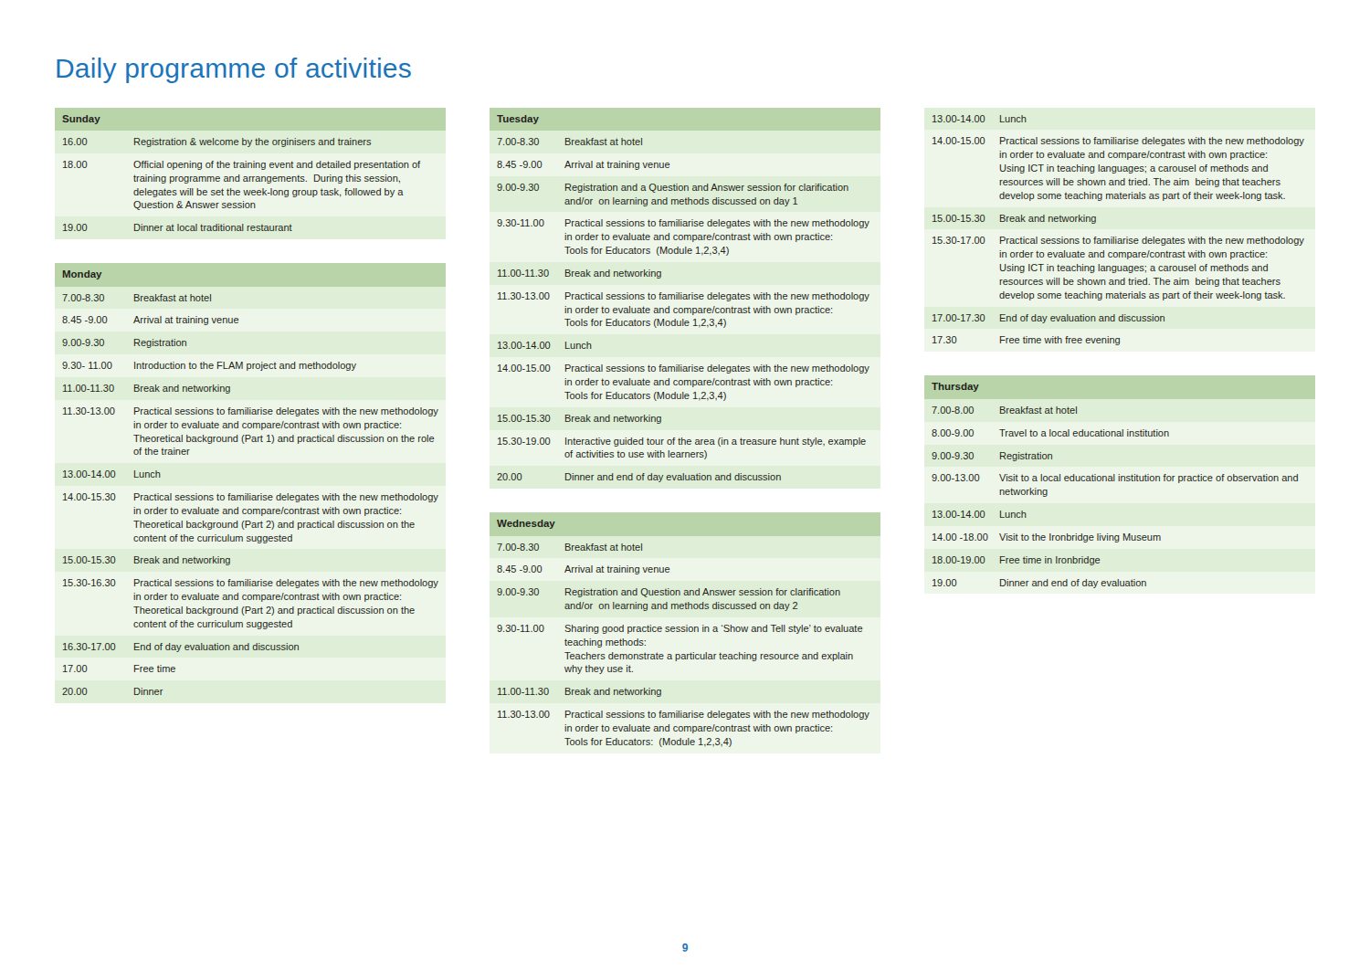Daily programme of activities
Sunday
| 16.00 | Registration & welcome by the orginisers and trainers |
| 18.00 | Official opening of the training event and detailed presentation of training programme and arrangements. During this session, delegates will be set the week-long group task, followed by a Question & Answer session |
| 19.00 | Dinner at local traditional restaurant |
Monday
| 7.00-8.30 | Breakfast at hotel |
| 8.45 -9.00 | Arrival at training venue |
| 9.00-9.30 | Registration |
| 9.30- 11.00 | Introduction to the FLAM project and methodology |
| 11.00-11.30 | Break and networking |
| 11.30-13.00 | Practical sessions to familiarise delegates with the new methodology in order to evaluate and compare/contrast with own practice: Theoretical background (Part 1) and practical discussion on the role of the trainer |
| 13.00-14.00 | Lunch |
| 14.00-15.30 | Practical sessions to familiarise delegates with the new methodology in order to evaluate and compare/contrast with own practice: Theoretical background (Part 2) and practical discussion on the content of the curriculum suggested |
| 15.00-15.30 | Break and networking |
| 15.30-16.30 | Practical sessions to familiarise delegates with the new methodology in order to evaluate and compare/contrast with own practice: Theoretical background (Part 2) and practical discussion on the content of the curriculum suggested |
| 16.30-17.00 | End of day evaluation and discussion |
| 17.00 | Free time |
| 20.00 | Dinner |
Tuesday
| 7.00-8.30 | Breakfast at hotel |
| 8.45 -9.00 | Arrival at training venue |
| 9.00-9.30 | Registration and a Question and Answer session for clarification and/or on learning and methods discussed on day 1 |
| 9.30-11.00 | Practical sessions to familiarise delegates with the new methodology in order to evaluate and compare/contrast with own practice: Tools for Educators (Module 1,2,3,4) |
| 11.00-11.30 | Break and networking |
| 11.30-13.00 | Practical sessions to familiarise delegates with the new methodology in order to evaluate and compare/contrast with own practice: Tools for Educators (Module 1,2,3,4) |
| 13.00-14.00 | Lunch |
| 14.00-15.00 | Practical sessions to familiarise delegates with the new methodology in order to evaluate and compare/contrast with own practice: Tools for Educators (Module 1,2,3,4) |
| 15.00-15.30 | Break and networking |
| 15.30-19.00 | Interactive guided tour of the area (in a treasure hunt style, example of activities to use with learners) |
| 20.00 | Dinner and end of day evaluation and discussion |
Wednesday
| 7.00-8.30 | Breakfast at hotel |
| 8.45 -9.00 | Arrival at training venue |
| 9.00-9.30 | Registration and Question and Answer session for clarification and/or on learning and methods discussed on day 2 |
| 9.30-11.00 | Sharing good practice session in a ‘Show and Tell style’ to evaluate teaching methods: Teachers demonstrate a particular teaching resource and explain why they use it. |
| 11.00-11.30 | Break and networking |
| 11.30-13.00 | Practical sessions to familiarise delegates with the new methodology in order to evaluate and compare/contrast with own practice: Tools for Educators: (Module 1,2,3,4) |
| 13.00-14.00 | Lunch |
| 14.00-15.00 | Practical sessions to familiarise delegates with the new methodology in order to evaluate and compare/contrast with own practice: Using ICT in teaching languages; a carousel of methods and resources will be shown and tried. The aim being that teachers develop some teaching materials as part of their week-long task. |
| 15.00-15.30 | Break and networking |
| 15.30-17.00 | Practical sessions to familiarise delegates with the new methodology in order to evaluate and compare/contrast with own practice: Using ICT in teaching languages; a carousel of methods and resources will be shown and tried. The aim being that teachers develop some teaching materials as part of their week-long task. |
| 17.00-17.30 | End of day evaluation and discussion |
| 17.30 | Free time with free evening |
Thursday
| 7.00-8.00 | Breakfast at hotel |
| 8.00-9.00 | Travel to a local educational institution |
| 9.00-9.30 | Registration |
| 9.00-13.00 | Visit to a local educational institution for practice of observation and networking |
| 13.00-14.00 | Lunch |
| 14.00 -18.00 | Visit to the Ironbridge living Museum |
| 18.00-19.00 | Free time in Ironbridge |
| 19.00 | Dinner and end of day evaluation |
9